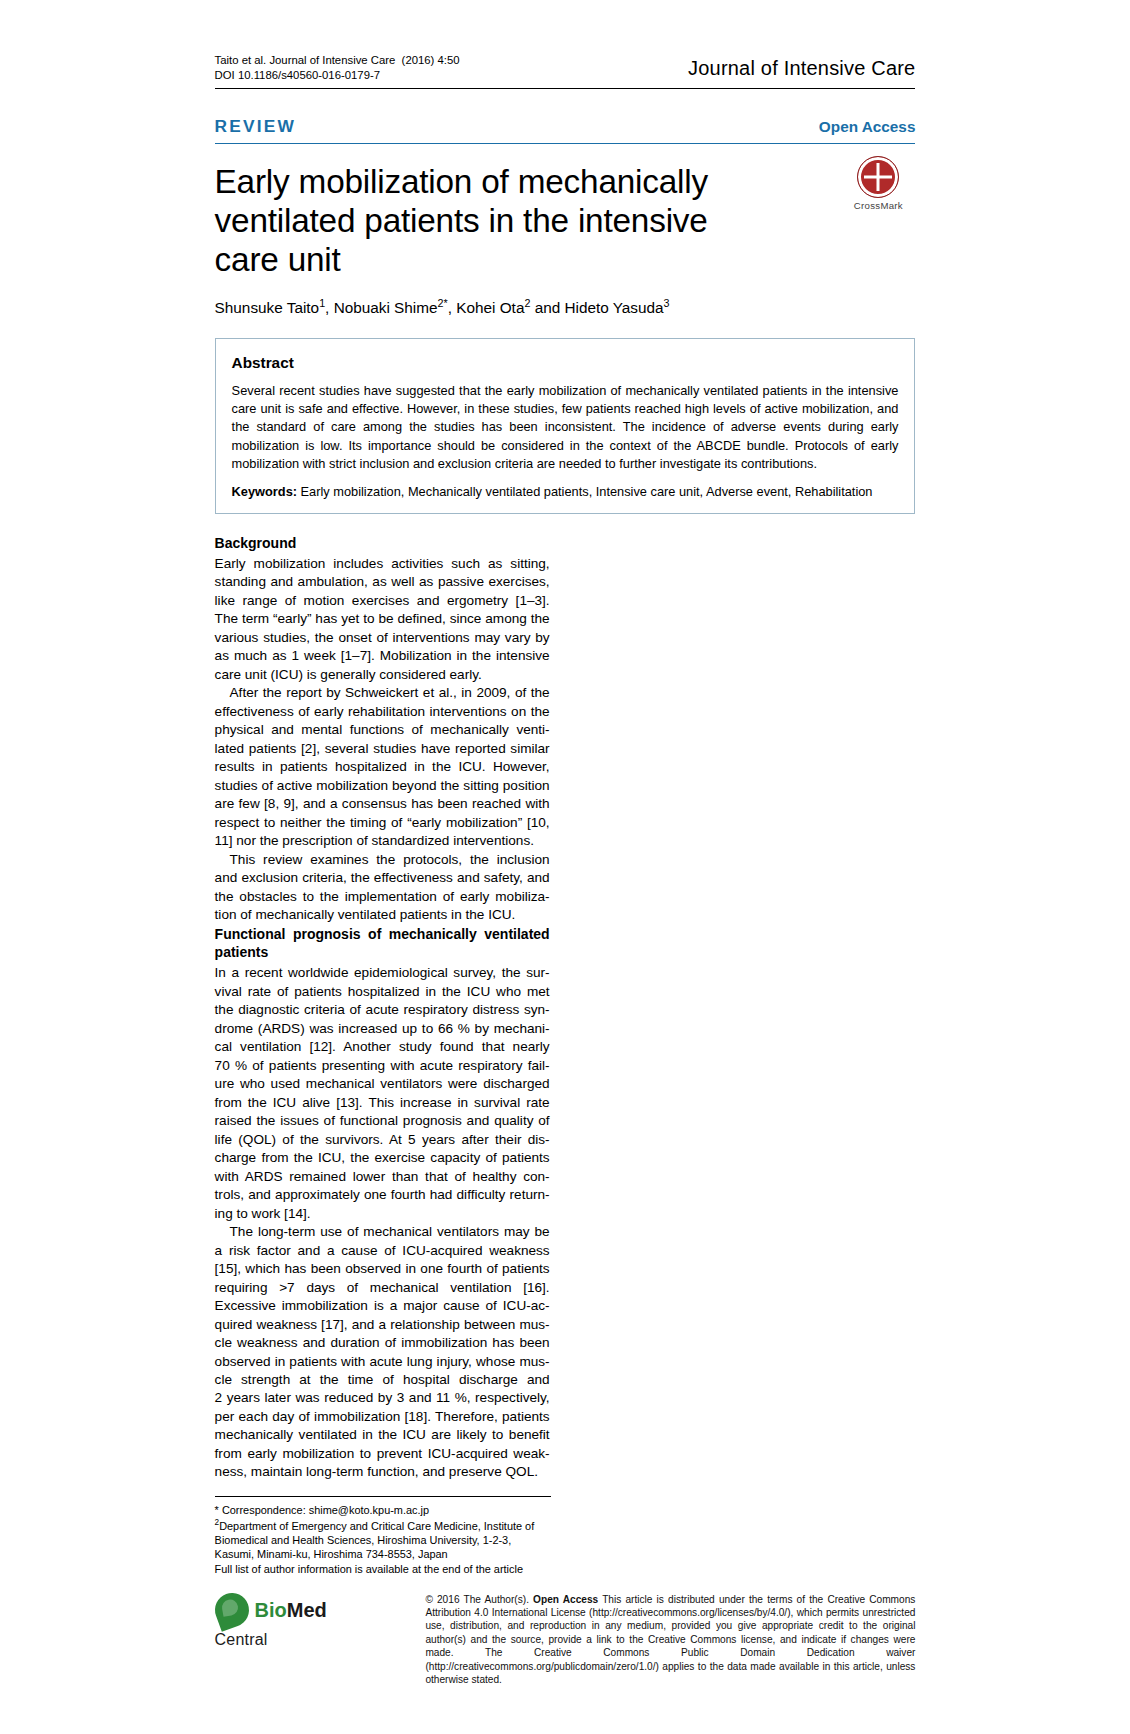Taito et al. Journal of Intensive Care (2016) 4:50
DOI 10.1186/s40560-016-0179-7
Journal of Intensive Care
REVIEW
Open Access
CrossMark
Early mobilization of mechanically
ventilated patients in the intensive
care unit
Shunsuke Taito1, Nobuaki Shime2*, Kohei Ota2 and Hideto Yasuda3
Abstract
Several recent studies have suggested that the early mobilization of mechanically ventilated patients in the intensive care unit is safe and effective. However, in these studies, few patients reached high levels of active mobilization, and the standard of care among the studies has been inconsistent. The incidence of adverse events during early mobilization is low. Its importance should be considered in the context of the ABCDE bundle. Protocols of early mobilization with strict inclusion and exclusion criteria are needed to further investigate its contributions.
Keywords: Early mobilization, Mechanically ventilated patients, Intensive care unit, Adverse event, Rehabilitation
Background
Early mobilization includes activities such as sitting, standing and ambulation, as well as passive exercises, like range of motion exercises and ergometry [1–3]. The term “early” has yet to be defined, since among the various studies, the onset of interventions may vary by as much as 1 week [1–7]. Mobilization in the intensive care unit (ICU) is generally considered early.
After the report by Schweickert et al., in 2009, of the effectiveness of early rehabilitation interventions on the physical and mental functions of mechanically ventilated patients [2], several studies have reported similar results in patients hospitalized in the ICU. However, studies of active mobilization beyond the sitting position are few [8, 9], and a consensus has been reached with respect to neither the timing of “early mobilization” [10, 11] nor the prescription of standardized interventions.
This review examines the protocols, the inclusion and exclusion criteria, the effectiveness and safety, and the obstacles to the implementation of early mobilization of mechanically ventilated patients in the ICU.
Functional prognosis of mechanically ventilated patients
In a recent worldwide epidemiological survey, the survival rate of patients hospitalized in the ICU who met the diagnostic criteria of acute respiratory distress syndrome (ARDS) was increased up to 66 % by mechanical ventilation [12]. Another study found that nearly 70 % of patients presenting with acute respiratory failure who used mechanical ventilators were discharged from the ICU alive [13]. This increase in survival rate raised the issues of functional prognosis and quality of life (QOL) of the survivors. At 5 years after their discharge from the ICU, the exercise capacity of patients with ARDS remained lower than that of healthy controls, and approximately one fourth had difficulty returning to work [14].
The long-term use of mechanical ventilators may be a risk factor and a cause of ICU-acquired weakness [15], which has been observed in one fourth of patients requiring >7 days of mechanical ventilation [16]. Excessive immobilization is a major cause of ICU-acquired weakness [17], and a relationship between muscle weakness and duration of immobilization has been observed in patients with acute lung injury, whose muscle strength at the time of hospital discharge and 2 years later was reduced by 3 and 11 %, respectively, per each day of immobilization [18]. Therefore, patients mechanically ventilated in the ICU are likely to benefit from early mobilization to prevent ICU-acquired weakness, maintain long-term function, and preserve QOL.
* Correspondence: shime@koto.kpu-m.ac.jp
2Department of Emergency and Critical Care Medicine, Institute of Biomedical and Health Sciences, Hiroshima University, 1-2-3, Kasumi, Minami-ku, Hiroshima 734-8553, Japan
Full list of author information is available at the end of the article
Bio Med
Central
© 2016 The Author(s). Open Access This article is distributed under the terms of the Creative Commons Attribution 4.0 International License (http://creativecommons.org/licenses/by/4.0/), which permits unrestricted use, distribution, and reproduction in any medium, provided you give appropriate credit to the original author(s) and the source, provide a link to the Creative Commons license, and indicate if changes were made. The Creative Commons Public Domain Dedication waiver (http://creativecommons.org/publicdomain/zero/1.0/) applies to the data made available in this article, unless otherwise stated.